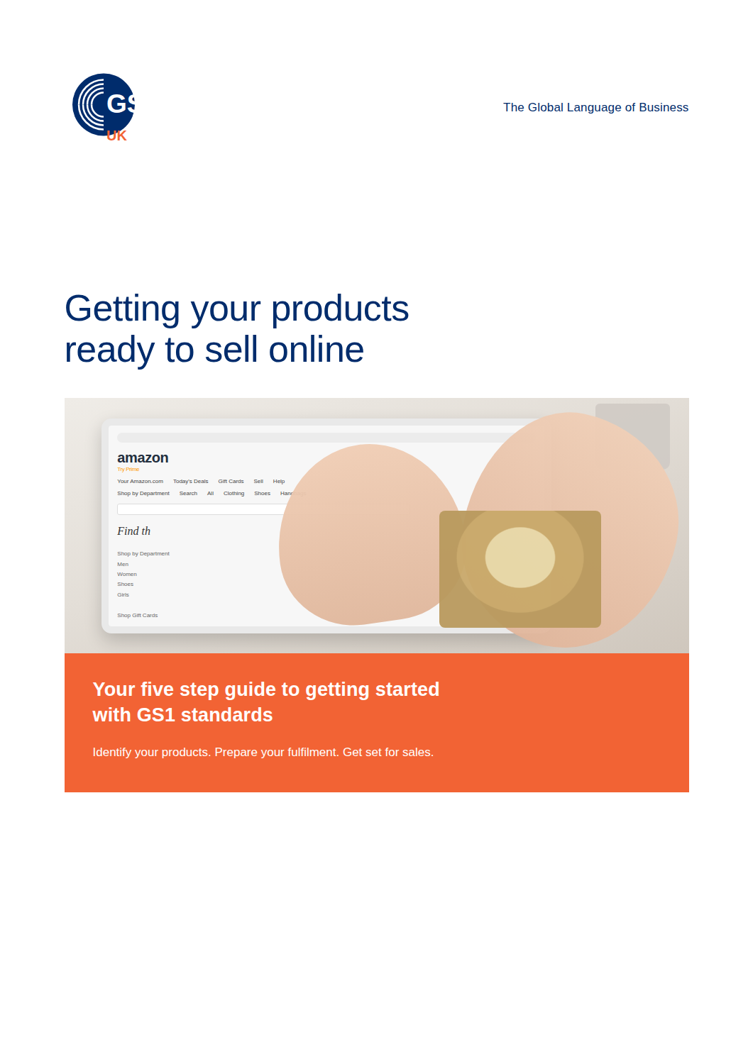GS1 UK GS1 ® UK
The Global Language of Business
Getting your products
ready to sell online
amazonTry Prime
Your Amazon.com Today's Deals Gift Cards Sell Help
Shop by Department Search All Clothing Shoes Handbags
Find th
Shop by Department
Men
Women
Shoes
Girls
Shop Gift Cards
Your five step guide to getting started
with GS1 standards
Identify your products. Prepare your fulfilment. Get set for sales.